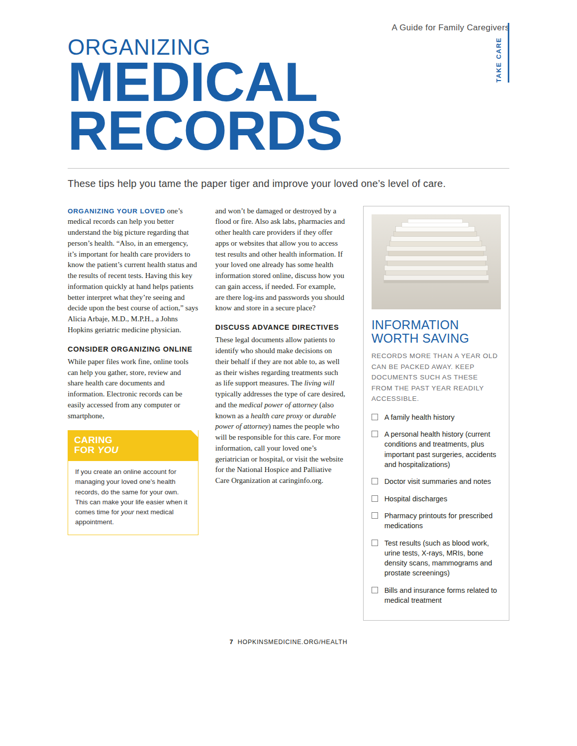TAKE CARE
A Guide for Family Caregivers
ORGANIZING MEDICAL RECORDS
These tips help you tame the paper tiger and improve your loved one’s level of care.
Organizing your loved one’s medical records can help you better understand the big picture regarding that person’s health. “Also, in an emergency, it’s important for health care providers to know the patient’s current health status and the results of recent tests. Having this key information quickly at hand helps patients better interpret what they’re seeing and decide upon the best course of action,” says Alicia Arbaje, M.D., M.P.H., a Johns Hopkins geriatric medicine physician.
Consider organizing online
While paper files work fine, online tools can help you gather, store, review and share health care documents and information. Electronic records can be easily accessed from any computer or smartphone,
CARING
FOR YOU
If you create an online account for managing your loved one’s health records, do the same for your own. This can make your life easier when it comes time for your next medical appointment.
and won’t be damaged or destroyed by a flood or fire. Also ask labs, pharmacies and other health care providers if they offer apps or websites that allow you to access test results and other health information. If your loved one already has some health information stored online, discuss how you can gain access, if needed. For example, are there log-ins and passwords you should know and store in a secure place?
Discuss advance directives
These legal documents allow patients to identify who should make decisions on their behalf if they are not able to, as well as their wishes regarding treatments such as life support measures. The living will typically addresses the type of care desired, and the medical power of attorney (also known as a health care proxy or durable power of attorney) names the people who will be responsible for this care. For more information, call your loved one’s geriatrician or hospital, or visit the website for the National Hospice and Palliative Care Organization at caringinfo.org.
INFORMATION WORTH SAVING
Records more than a year old can be packed away. Keep documents such as these from the past year readily accessible.
A family health history
A personal health history (current conditions and treatments, plus important past surgeries, accidents and hospitalizations)
Doctor visit summaries and notes
Hospital discharges
Pharmacy printouts for prescribed medications
Test results (such as blood work, urine tests, X-rays, MRIs, bone density scans, mammograms and prostate screenings)
Bills and insurance forms related to medical treatment
7 HOPKINSMEDICINE.ORG/HEALTH